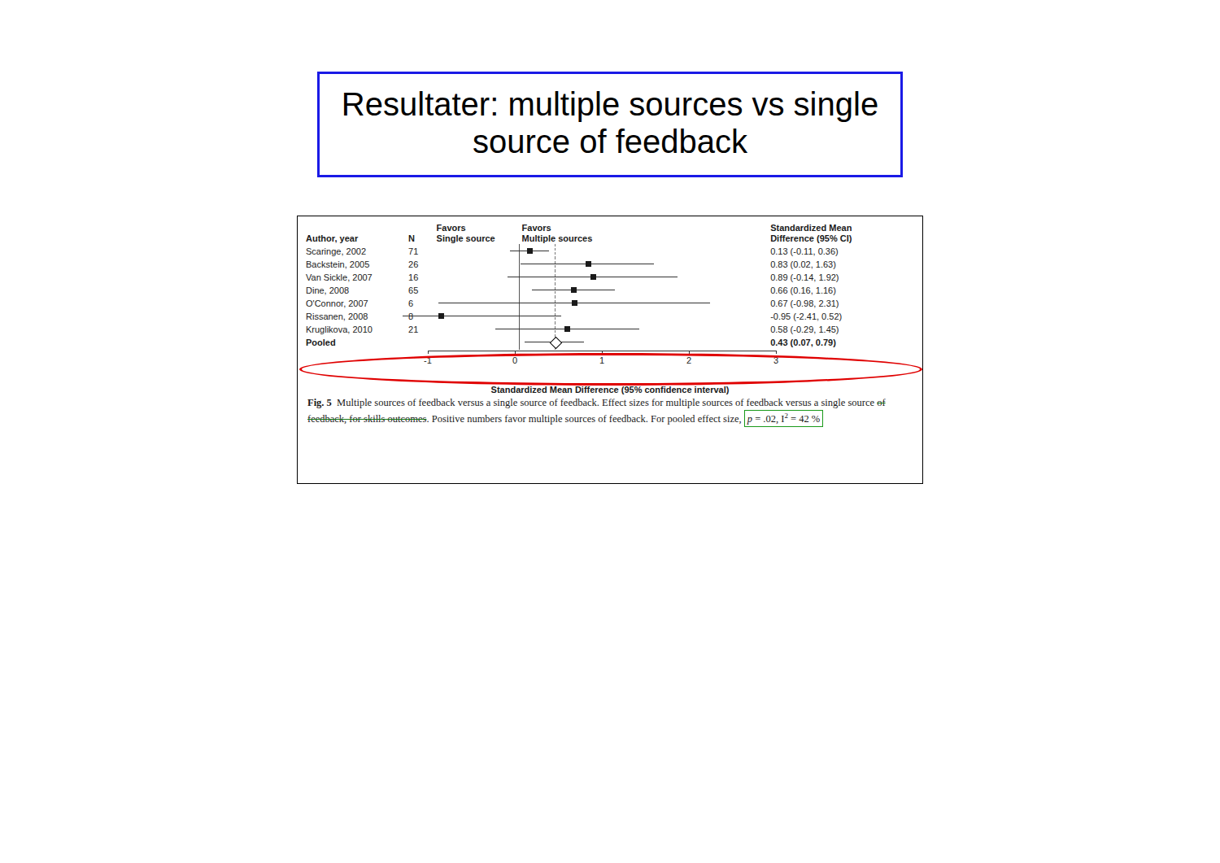Resultater: multiple sources vs single
source of feedback
| Author, year | N | Favors Single source Favors Multiple sources | Standardized Mean Difference (95% CI) |
| --- | --- | --- | --- |
| Scaringe, 2002 | 71 | | 0.13 (-0.11, 0.36) |
| Backstein, 2005 | 26 | | 0.83 (0.02, 1.63) |
| Van Sickle, 2007 | 16 | | 0.89 (-0.14, 1.92) |
| Dine, 2008 | 65 | | 0.66 (0.16, 1.16) |
| O'Connor, 2007 | 6 | | 0.67 (-0.98, 2.31) |
| Rissanen, 2008 | 8 | | -0.95 (-2.41, 0.52) |
| Kruglikova, 2010 | 21 | | 0.58 (-0.29, 1.45) |
| Pooled | | | 0.43 (0.07, 0.79) |
-1
0
1
2
3
Standardized Mean Difference (95% confidence interval)
Fig. 5 Multiple sources of feedback versus a single source of feedback. Effect sizes for multiple sources of feedback versus a single source of feedback, for skills outcomes. Positive numbers favor multiple sources of feedback. For pooled effect size, p = .02, I2 = 42 %